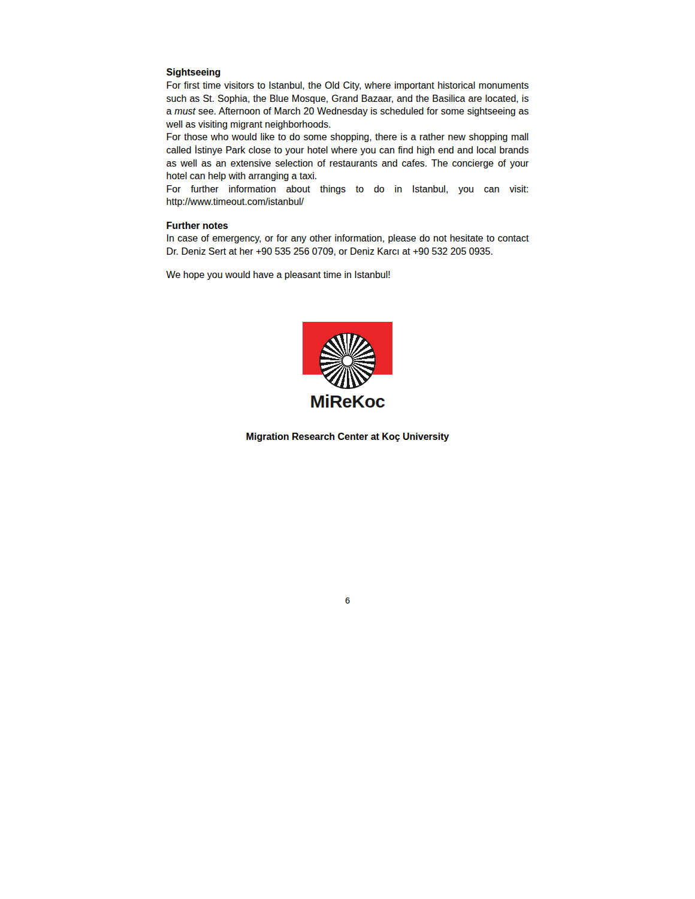Sightseeing
For first time visitors to Istanbul, the Old City, where important historical monuments such as St. Sophia, the Blue Mosque, Grand Bazaar, and the Basilica are located, is a must see. Afternoon of March 20 Wednesday is scheduled for some sightseeing as well as visiting migrant neighborhoods.
For those who would like to do some shopping, there is a rather new shopping mall called İstinye Park close to your hotel where you can find high end and local brands as well as an extensive selection of restaurants and cafes. The concierge of your hotel can help with arranging a taxi.
For further information about things to do in Istanbul, you can visit: http://www.timeout.com/istanbul/
Further notes
In case of emergency, or for any other information, please do not hesitate to contact Dr. Deniz Sert at her +90 535 256 0709, or Deniz Karcı at +90 532 205 0935.
We hope you would have a pleasant time in Istanbul!
MiReKoc
Migration Research Center at Koç University
6